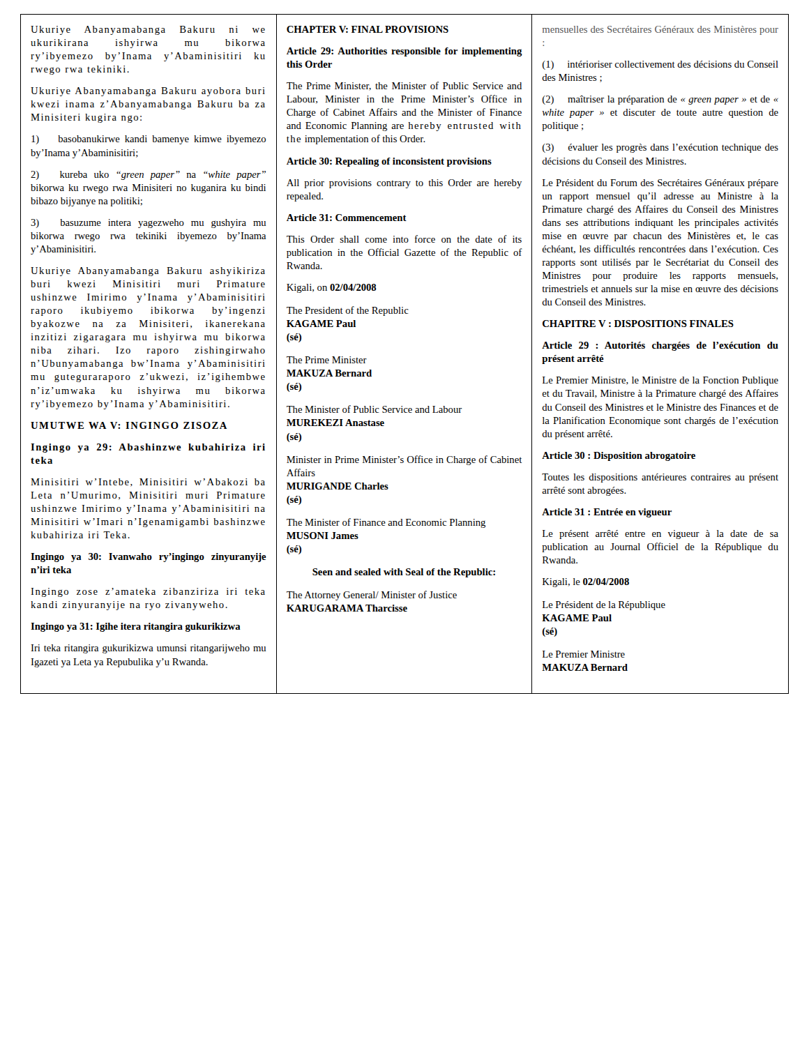Ukuriye Abanyamabanga Bakuru ni we ukurikirana ishyirwa mu bikorwa ry’ibyemezo by’Inama y’Abaminisitiri ku rwego rwa tekiniki.
Ukuriye Abanyamabanga Bakuru ayobora buri kwezi inama z’Abanyamabanga Bakuru ba za Minisiteri kugira ngo:
1) basobanukirwe kandi bamenye kimwe ibyemezo by’Inama y’Abaminisitiri;
2) kureba uko “green paper” na “white paper” bikorwa ku rwego rwa Minisiteri no kuganira ku bindi bibazo bijyanye na politiki;
3) basuzume intera yagezweho mu gushyira mu bikorwa rwego rwa tekiniki ibyemezo by’Inama y’Abaminisitiri.
Ukuriye Abanyamabanga Bakuru ashyikiriza buri kwezi Minisitiri muri Primature ushinzwe Imirimo y’Inama y’Abaminisitiri raporo ikubiyemo ibikorwa by’ingenzi byakozwe na za Minisiteri, ikanerekana inzitizi zigaragara mu ishyirwa mu bikorwa niba zihari. Izo raporo zishingirwaho n’Ubunyamabanga bw’Inama y’Abaminisitiri mu guteguraraporo z’ukwezi, iz’igihembwe n’iz’umwaka ku ishyirwa mu bikorwa ry’ibyemezo by’Inama y’Abaminisitiri.
UMUTWE WA V: INGINGO ZISOZA
Ingingo ya 29: Abashinzwe kubahiriza iri teka
Minisitiri w’Intebe, Minisitiri w’Abakozi ba Leta n’Umurimo, Minisitiri muri Primature ushinzwe Imirimo y’Inama y’Abaminisitiri na Minisitiri w’Imari n’Igenamigambi bashinzwe kubahiriza iri Teka.
Ingingo ya 30: Ivanwaho ry’ingingo zinyuranyije n’iri teka
Ingingo zose z’amateka zibanziriza iri teka kandi zinyuranyije na ryo zivanyweho.
Ingingo ya 31: Igihe itera ritangira gukurikizwa
Iri teka ritangira gukurikizwa umunsi ritangarijweho mu Igazeti ya Leta ya Repubulika y’u Rwanda.
CHAPTER V: FINAL PROVISIONS
Article 29: Authorities responsible for implementing this Order
The Prime Minister, the Minister of Public Service and Labour, Minister in the Prime Minister’s Office in Charge of Cabinet Affairs and the Minister of Finance and Economic Planning are hereby entrusted with the implementation of this Order.
Article 30: Repealing of inconsistent provisions
All prior provisions contrary to this Order are hereby repealed.
Article 31: Commencement
This Order shall come into force on the date of its publication in the Official Gazette of the Republic of Rwanda.
Kigali, on 02/04/2008
The President of the Republic
KAGAME Paul
(sé)
The Prime Minister
MAKUZA Bernard
(sé)
The Minister of Public Service and Labour
MUREKEZI Anastase
(sé)
Minister in Prime Minister’s Office in Charge of Cabinet Affairs
MURIGANDE Charles
(sé)
The Minister of Finance and Economic Planning
MUSONI James
(sé)
Seen and sealed with Seal of the Republic:
The Attorney General/ Minister of Justice
KARUGARAMA Tharcisse
mensuelles des Secrétaires Généraux des Ministères pour :
(1) intérioriser collectivement des décisions du Conseil des Ministres ;
(2) maîtriser la préparation de « green paper » et de « white paper » et discuter de toute autre question de politique ;
(3) évaluer les progrès dans l’exécution technique des décisions du Conseil des Ministres.
Le Président du Forum des Secrétaires Généraux prépare un rapport mensuel qu’il adresse au Ministre à la Primature chargé des Affaires du Conseil des Ministres dans ses attributions indiquant les principales activités mise en œuvre par chacun des Ministères et, le cas échéant, les difficultés rencontrées dans l’exécution. Ces rapports sont utilisés par le Secrétariat du Conseil des Ministres pour produire les rapports mensuels, trimestriels et annuels sur la mise en œuvre des décisions du Conseil des Ministres.
CHAPITRE V : DISPOSITIONS FINALES
Article 29 : Autorités chargées de l’exécution du présent arrêté
Le Premier Ministre, le Ministre de la Fonction Publique et du Travail, Ministre à la Primature chargé des Affaires du Conseil des Ministres et le Ministre des Finances et de la Planification Economique sont chargés de l’exécution du présent arrêté.
Article 30 : Disposition abrogatoire
Toutes les dispositions antérieures contraires au présent arrêté sont abrogées.
Article 31 : Entrée en vigueur
Le présent arrêté entre en vigueur à la date de sa publication au Journal Officiel de la République du Rwanda.
Kigali, le 02/04/2008
Le Président de la République
KAGAME Paul
(sé)
Le Premier Ministre
MAKUZA Bernard